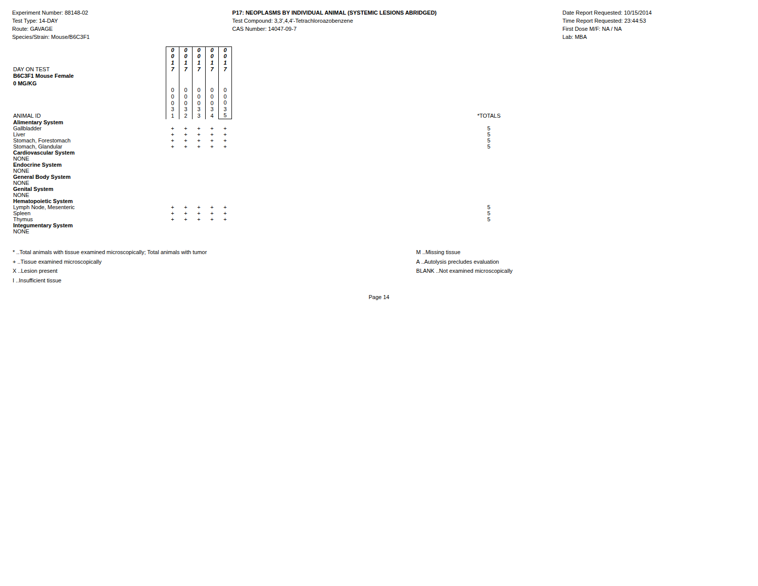| Experiment Number: 88148-02 | P17: NEOPLASMS BY INDIVIDUAL ANIMAL (SYSTEMIC LESIONS ABRIDGED) | Date Report Requested: 10/15/2014 |
| Test Type: 14-DAY | Test Compound: 3,3',4,4'-Tetrachloroazobenzene | Time Report Requested: 23:44:53 |
| Route: GAVAGE | CAS Number: 14047-09-7 | First Dose M/F: NA / NA |
| Species/Strain: Mouse/B6C3F1 | | Lab: MBA |
| DAY ON TEST | 0 0 1 7 | 0 0 1 7 | 0 0 1 7 | 0 0 1 7 | 0 0 1 7 | |
| B6C3F1 Mouse Female 0 MG/KG | | | | | | |
| ANIMAL ID | 0 0 0 3 1 | 0 0 0 3 2 | 0 0 0 3 3 | 0 0 0 3 4 | 0 0 0 3 5 | *TOTALS |
| Alimentary System |
| Gallbladder | + | + | + | + | + | 5 |
| Liver | + | + | + | + | + | 5 |
| Stomach, Forestomach | + | + | + | + | + | 5 |
| Stomach, Glandular | + | + | + | + | + | 5 |
| Cardiovascular System |
| NONE |
| Endocrine System |
| NONE |
| General Body System |
| NONE |
| Genital System |
| NONE |
| Hematopoietic System |
| Lymph Node, Mesenteric | + | + | + | + | + | 5 |
| Spleen | + | + | + | + | + | 5 |
| Thymus | + | + | + | + | + | 5 |
| Integumentary System |
| NONE |
| * ..Total animals with tissue examined microscopically; Total animals with tumor | M ..Missing tissue |
| + ..Tissue examined microscopically | A ..Autolysis precludes evaluation |
| X ..Lesion present | BLANK ..Not examined microscopically |
| I ..Insufficient tissue | |
Page 14